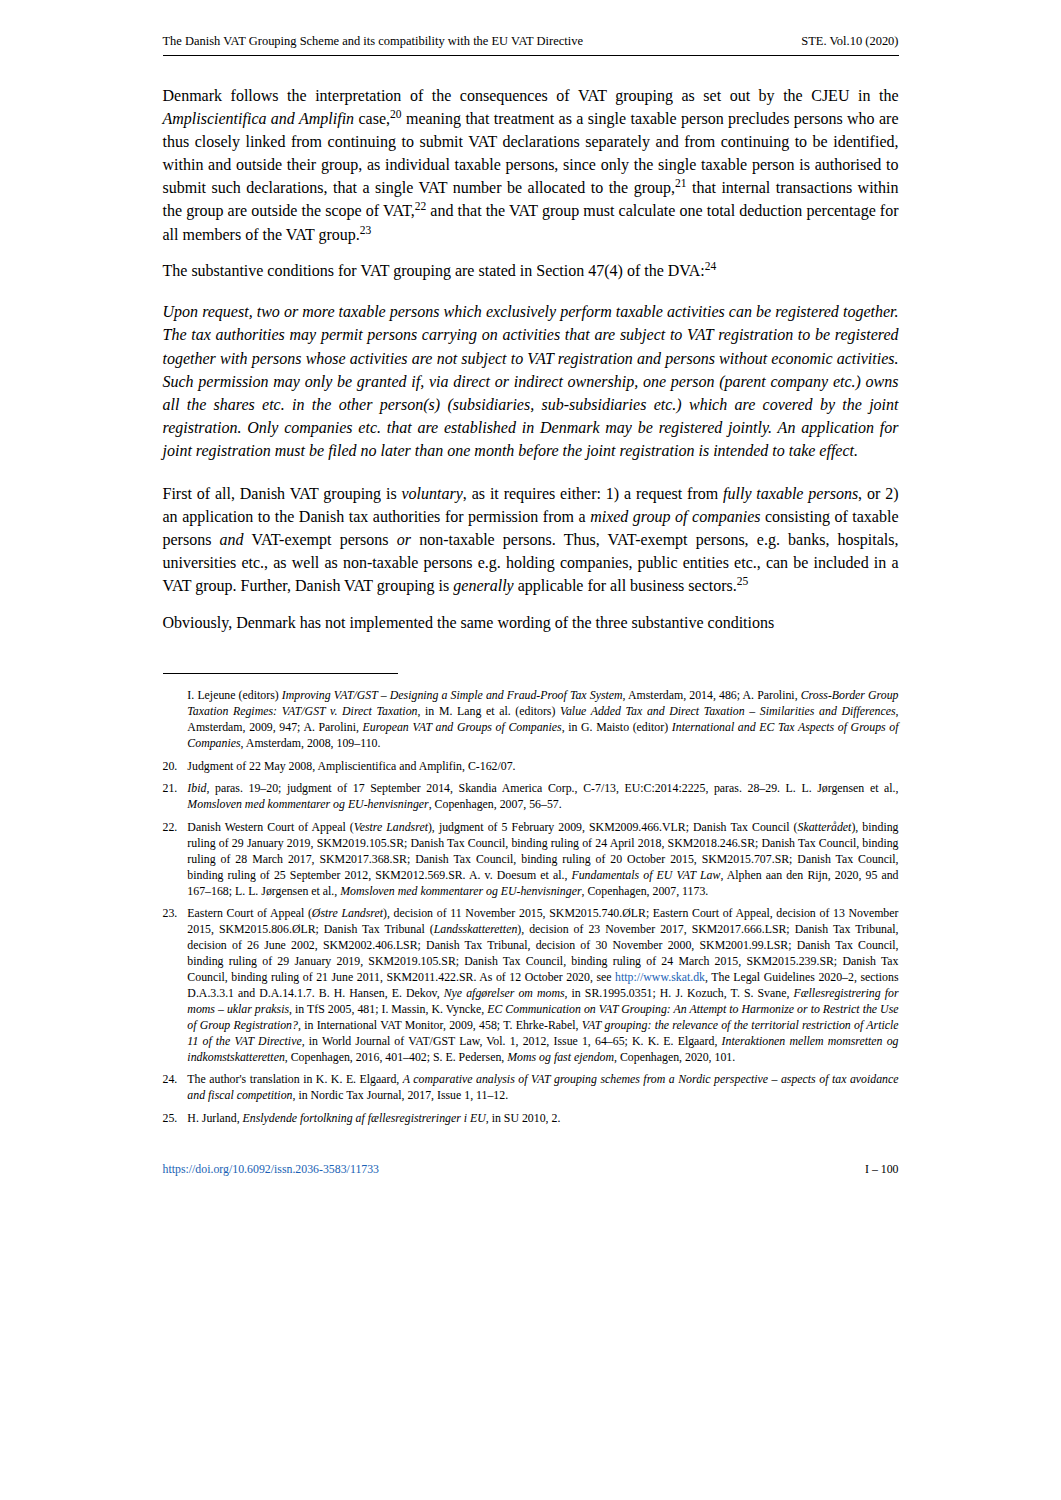The Danish VAT Grouping Scheme and its compatibility with the EU VAT Directive STE. Vol.10 (2020)
Denmark follows the interpretation of the consequences of VAT grouping as set out by the CJEU in the Ampliscientifica and Amplifin case,20 meaning that treatment as a single taxable person precludes persons who are thus closely linked from continuing to submit VAT declarations separately and from continuing to be identified, within and outside their group, as individual taxable persons, since only the single taxable person is authorised to submit such declarations, that a single VAT number be allocated to the group,21 that internal transactions within the group are outside the scope of VAT,22 and that the VAT group must calculate one total deduction percentage for all members of the VAT group.23
The substantive conditions for VAT grouping are stated in Section 47(4) of the DVA:24
Upon request, two or more taxable persons which exclusively perform taxable activities can be registered together. The tax authorities may permit persons carrying on activities that are subject to VAT registration to be registered together with persons whose activities are not subject to VAT registration and persons without economic activities. Such permission may only be granted if, via direct or indirect ownership, one person (parent company etc.) owns all the shares etc. in the other person(s) (subsidiaries, sub-subsidiaries etc.) which are covered by the joint registration. Only companies etc. that are established in Denmark may be registered jointly. An application for joint registration must be filed no later than one month before the joint registration is intended to take effect.
First of all, Danish VAT grouping is voluntary, as it requires either: 1) a request from fully taxable persons, or 2) an application to the Danish tax authorities for permission from a mixed group of companies consisting of taxable persons and VAT-exempt persons or non-taxable persons. Thus, VAT-exempt persons, e.g. banks, hospitals, universities etc., as well as non-taxable persons e.g. holding companies, public entities etc., can be included in a VAT group. Further, Danish VAT grouping is generally applicable for all business sectors.25
Obviously, Denmark has not implemented the same wording of the three substantive conditions
I. Lejeune (editors) Improving VAT/GST – Designing a Simple and Fraud-Proof Tax System, Amsterdam, 2014, 486; A. Parolini, Cross-Border Group Taxation Regimes: VAT/GST v. Direct Taxation, in M. Lang et al. (editors) Value Added Tax and Direct Taxation – Similarities and Differences, Amsterdam, 2009, 947; A. Parolini, European VAT and Groups of Companies, in G. Maisto (editor) International and EC Tax Aspects of Groups of Companies, Amsterdam, 2008, 109–110.
20. Judgment of 22 May 2008, Ampliscientifica and Amplifin, C-162/07.
21. Ibid, paras. 19–20; judgment of 17 September 2014, Skandia America Corp., C-7/13, EU:C:2014:2225, paras. 28–29. L. L. Jørgensen et al., Momsloven med kommentarer og EU-henvisninger, Copenhagen, 2007, 56–57.
22. Danish Western Court of Appeal (Vestre Landsret), judgment of 5 February 2009, SKM2009.466.VLR; Danish Tax Council (Skatterådet), binding ruling of 29 January 2019, SKM2019.105.SR; Danish Tax Council, binding ruling of 24 April 2018, SKM2018.246.SR; Danish Tax Council, binding ruling of 28 March 2017, SKM2017.368.SR; Danish Tax Council, binding ruling of 20 October 2015, SKM2015.707.SR; Danish Tax Council, binding ruling of 25 September 2012, SKM2012.569.SR. A. v. Doesum et al., Fundamentals of EU VAT Law, Alphen aan den Rijn, 2020, 95 and 167–168; L. L. Jørgensen et al., Momsloven med kommentarer og EU-henvisninger, Copenhagen, 2007, 1173.
23. Eastern Court of Appeal (Østre Landsret), decision of 11 November 2015, SKM2015.740.ØLR; Eastern Court of Appeal, decision of 13 November 2015, SKM2015.806.ØLR; Danish Tax Tribunal (Landsskatteretten), decision of 23 November 2017, SKM2017.666.LSR; Danish Tax Tribunal, decision of 26 June 2002, SKM2002.406.LSR; Danish Tax Tribunal, decision of 30 November 2000, SKM2001.99.LSR; Danish Tax Council, binding ruling of 29 January 2019, SKM2019.105.SR; Danish Tax Council, binding ruling of 24 March 2015, SKM2015.239.SR; Danish Tax Council, binding ruling of 21 June 2011, SKM2011.422.SR. As of 12 October 2020, see http://www.skat.dk, The Legal Guidelines 2020–2, sections D.A.3.3.1 and D.A.14.1.7. B. H. Hansen, E. Dekov, Nye afgørelser om moms, in SR.1995.0351; H. J. Kozuch, T. S. Svane, Fællesregistrering for moms – uklar praksis, in TfS 2005, 481; I. Massin, K. Vyncke, EC Communication on VAT Grouping: An Attempt to Harmonize or to Restrict the Use of Group Registration?, in International VAT Monitor, 2009, 458; T. Ehrke-Rabel, VAT grouping: the relevance of the territorial restriction of Article 11 of the VAT Directive, in World Journal of VAT/GST Law, Vol. 1, 2012, Issue 1, 64–65; K. K. E. Elgaard, Interaktionen mellem momsretten og indkomstskatteretten, Copenhagen, 2016, 401–402; S. E. Pedersen, Moms og fast ejendom, Copenhagen, 2020, 101.
24. The author's translation in K. K. E. Elgaard, A comparative analysis of VAT grouping schemes from a Nordic perspective – aspects of tax avoidance and fiscal competition, in Nordic Tax Journal, 2017, Issue 1, 11–12.
25. H. Jurland, Enslydende fortolkning af fællesregistreringer i EU, in SU 2010, 2.
https://doi.org/10.6092/issn.2036-3583/11733 I – 100